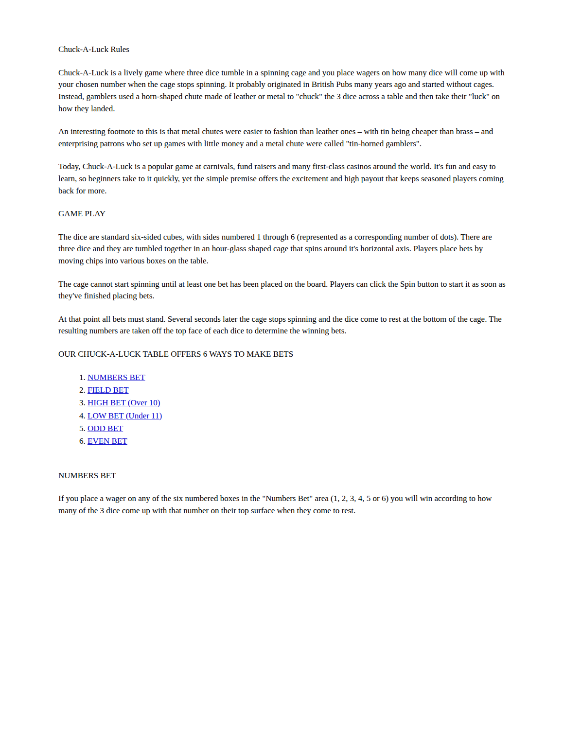Chuck-A-Luck Rules
Chuck-A-Luck is a lively game where three dice tumble in a spinning cage and you place wagers on how many dice will come up with your chosen number when the cage stops spinning. It probably originated in British Pubs many years ago and started without cages. Instead, gamblers used a horn-shaped chute made of leather or metal to "chuck" the 3 dice across a table and then take their "luck" on how they landed.
An interesting footnote to this is that metal chutes were easier to fashion than leather ones – with tin being cheaper than brass – and enterprising patrons who set up games with little money and a metal chute were called "tin-horned gamblers".
Today, Chuck-A-Luck is a popular game at carnivals, fund raisers and many first-class casinos around the world. It's fun and easy to learn, so beginners take to it quickly, yet the simple premise offers the excitement and high payout that keeps seasoned players coming back for more.
GAME PLAY
The dice are standard six-sided cubes, with sides numbered 1 through 6 (represented as a corresponding number of dots). There are three dice and they are tumbled together in an hour-glass shaped cage that spins around it's horizontal axis. Players place bets by moving chips into various boxes on the table.
The cage cannot start spinning until at least one bet has been placed on the board. Players can click the Spin button to start it as soon as they've finished placing bets.
At that point all bets must stand. Several seconds later the cage stops spinning and the dice come to rest at the bottom of the cage. The resulting numbers are taken off the top face of each dice to determine the winning bets.
OUR CHUCK-A-LUCK TABLE OFFERS 6 WAYS TO MAKE BETS
NUMBERS BET
FIELD BET
HIGH BET (Over 10)
LOW BET (Under 11)
ODD BET
EVEN BET
NUMBERS BET
If you place a wager on any of the six numbered boxes in the "Numbers Bet" area (1, 2, 3, 4, 5 or 6) you will win according to how many of the 3 dice come up with that number on their top surface when they come to rest.